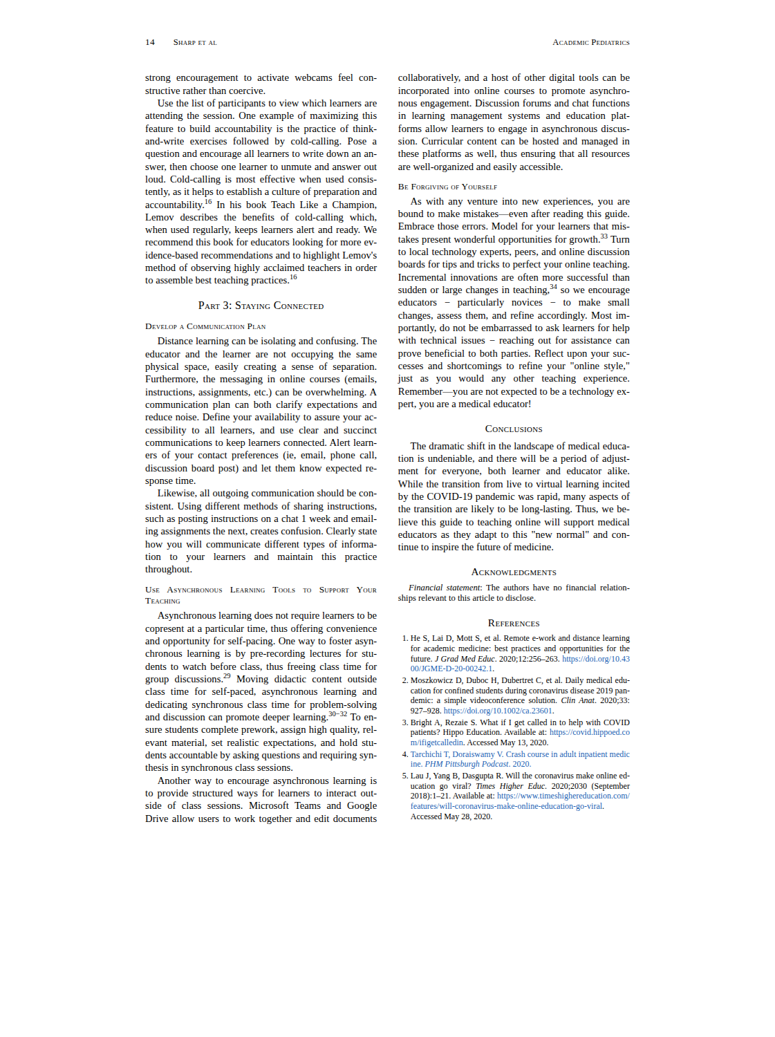14 Sharp et al
Academic Pediatrics
strong encouragement to activate webcams feel constructive rather than coercive.
Use the list of participants to view which learners are attending the session. One example of maximizing this feature to build accountability is the practice of think-and-write exercises followed by cold-calling. Pose a question and encourage all learners to write down an answer, then choose one learner to unmute and answer out loud. Cold-calling is most effective when used consistently, as it helps to establish a culture of preparation and accountability.16 In his book Teach Like a Champion, Lemov describes the benefits of cold-calling which, when used regularly, keeps learners alert and ready. We recommend this book for educators looking for more evidence-based recommendations and to highlight Lemov's method of observing highly acclaimed teachers in order to assemble best teaching practices.16
Part 3: Staying Connected
Develop a Communication Plan
Distance learning can be isolating and confusing. The educator and the learner are not occupying the same physical space, easily creating a sense of separation. Furthermore, the messaging in online courses (emails, instructions, assignments, etc.) can be overwhelming. A communication plan can both clarify expectations and reduce noise. Define your availability to assure your accessibility to all learners, and use clear and succinct communications to keep learners connected. Alert learners of your contact preferences (ie, email, phone call, discussion board post) and let them know expected response time.
Likewise, all outgoing communication should be consistent. Using different methods of sharing instructions, such as posting instructions on a chat 1 week and emailing assignments the next, creates confusion. Clearly state how you will communicate different types of information to your learners and maintain this practice throughout.
Use Asynchronous Learning Tools to Support Your Teaching
Asynchronous learning does not require learners to be copresent at a particular time, thus offering convenience and opportunity for self-pacing. One way to foster asynchronous learning is by pre-recording lectures for students to watch before class, thus freeing class time for group discussions.29 Moving didactic content outside class time for self-paced, asynchronous learning and dedicating synchronous class time for problem-solving and discussion can promote deeper learning.30−32 To ensure students complete prework, assign high quality, relevant material, set realistic expectations, and hold students accountable by asking questions and requiring synthesis in synchronous class sessions.
Another way to encourage asynchronous learning is to provide structured ways for learners to interact outside of class sessions. Microsoft Teams and Google Drive allow users to work together and edit documents collaboratively, and a host of other digital tools can be incorporated into online courses to promote asynchronous engagement. Discussion forums and chat functions in learning management systems and education platforms allow learners to engage in asynchronous discussion. Curricular content can be hosted and managed in these platforms as well, thus ensuring that all resources are well-organized and easily accessible.
Be Forgiving of Yourself
As with any venture into new experiences, you are bound to make mistakes—even after reading this guide. Embrace those errors. Model for your learners that mistakes present wonderful opportunities for growth.33 Turn to local technology experts, peers, and online discussion boards for tips and tricks to perfect your online teaching. Incremental innovations are often more successful than sudden or large changes in teaching,34 so we encourage educators − particularly novices − to make small changes, assess them, and refine accordingly. Most importantly, do not be embarrassed to ask learners for help with technical issues − reaching out for assistance can prove beneficial to both parties. Reflect upon your successes and shortcomings to refine your "online style," just as you would any other teaching experience. Remember—you are not expected to be a technology expert, you are a medical educator!
Conclusions
The dramatic shift in the landscape of medical education is undeniable, and there will be a period of adjustment for everyone, both learner and educator alike. While the transition from live to virtual learning incited by the COVID-19 pandemic was rapid, many aspects of the transition are likely to be long-lasting. Thus, we believe this guide to teaching online will support medical educators as they adapt to this "new normal" and continue to inspire the future of medicine.
Acknowledgments
Financial statement: The authors have no financial relationships relevant to this article to disclose.
References
He S, Lai D, Mott S, et al. Remote e-work and distance learning for academic medicine: best practices and opportunities for the future. J Grad Med Educ. 2020;12:256–263. https://doi.org/10.4300/JGME-D-20-00242.1.
Moszkowicz D, Duboc H, Dubertret C, et al. Daily medical education for confined students during coronavirus disease 2019 pandemic: a simple videoconference solution. Clin Anat. 2020;33: 927–928. https://doi.org/10.1002/ca.23601.
Bright A, Rezaie S. What if I get called in to help with COVID patients? Hippo Education. Available at: https://covid.hippoed.com/ifigetcalledin. Accessed May 13, 2020.
Tarchichi T, Doraiswamy V. Crash course in adult inpatient medicine. PHM Pittsburgh Podcast. 2020.
Lau J, Yang B, Dasgupta R. Will the coronavirus make online education go viral? Times Higher Educ. 2020;2030 (September 2018):1–21. Available at: https://www.timeshighereducation.com/features/will-coronavirus-make-online-education-go-viral. Accessed May 28, 2020.